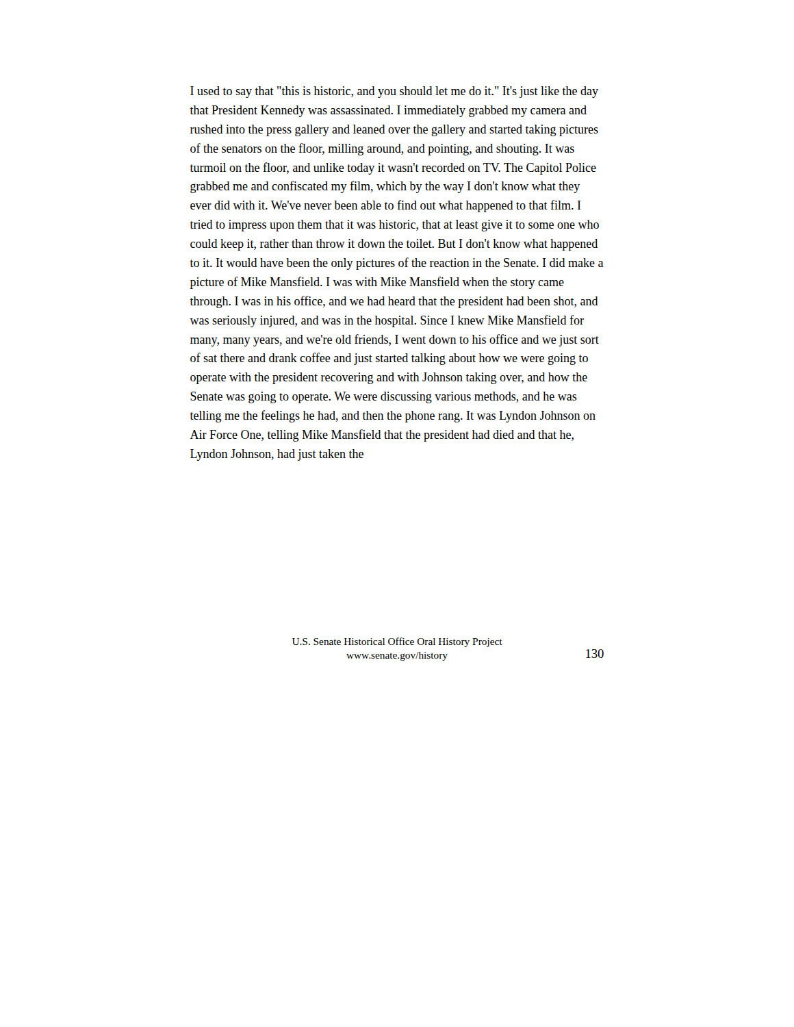I used to say that "this is historic, and you should let me do it." It's just like the day that President Kennedy was assassinated. I immediately grabbed my camera and rushed into the press gallery and leaned over the gallery and started taking pictures of the senators on the floor, milling around, and pointing, and shouting. It was turmoil on the floor, and unlike today it wasn't recorded on TV. The Capitol Police grabbed me and confiscated my film, which by the way I don't know what they ever did with it. We've never been able to find out what happened to that film. I tried to impress upon them that it was historic, that at least give it to some one who could keep it, rather than throw it down the toilet. But I don't know what happened to it. It would have been the only pictures of the reaction in the Senate. I did make a picture of Mike Mansfield. I was with Mike Mansfield when the story came through. I was in his office, and we had heard that the president had been shot, and was seriously injured, and was in the hospital. Since I knew Mike Mansfield for many, many years, and we're old friends, I went down to his office and we just sort of sat there and drank coffee and just started talking about how we were going to operate with the president recovering and with Johnson taking over, and how the Senate was going to operate. We were discussing various methods, and he was telling me the feelings he had, and then the phone rang. It was Lyndon Johnson on Air Force One, telling Mike Mansfield that the president had died and that he, Lyndon Johnson, had just taken the
U.S. Senate Historical Office Oral History Project www.senate.gov/history
130